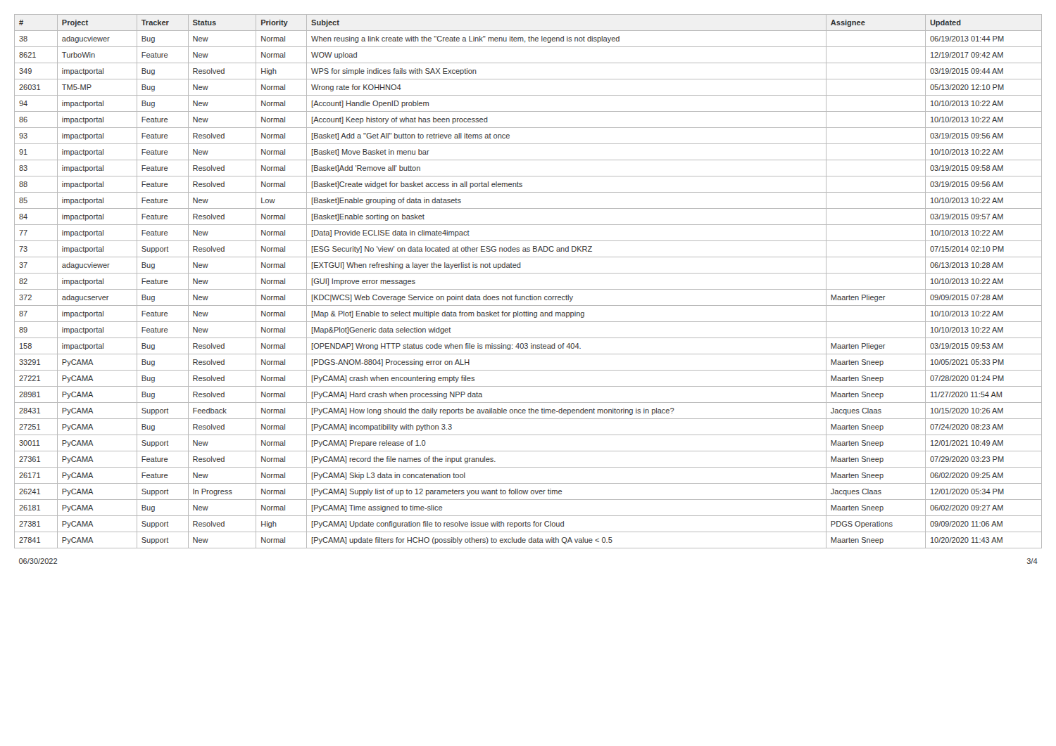| # | Project | Tracker | Status | Priority | Subject | Assignee | Updated |
| --- | --- | --- | --- | --- | --- | --- | --- |
| 38 | adagucviewer | Bug | New | Normal | When reusing a link create with the "Create a Link" menu item, the legend is not displayed | | 06/19/2013 01:44 PM |
| 8621 | TurboWin | Feature | New | Normal | WOW upload | | 12/19/2017 09:42 AM |
| 349 | impactportal | Bug | Resolved | High | WPS for simple indices fails with SAX Exception | | 03/19/2015 09:44 AM |
| 26031 | TM5-MP | Bug | New | Normal | Wrong rate for KOHHNO4 | | 05/13/2020 12:10 PM |
| 94 | impactportal | Bug | New | Normal | [Account] Handle OpenID problem | | 10/10/2013 10:22 AM |
| 86 | impactportal | Feature | New | Normal | [Account] Keep history of what has been processed | | 10/10/2013 10:22 AM |
| 93 | impactportal | Feature | Resolved | Normal | [Basket] Add a "Get All" button to retrieve all items at once | | 03/19/2015 09:56 AM |
| 91 | impactportal | Feature | New | Normal | [Basket] Move Basket in menu bar | | 10/10/2013 10:22 AM |
| 83 | impactportal | Feature | Resolved | Normal | [Basket]Add 'Remove all' button | | 03/19/2015 09:58 AM |
| 88 | impactportal | Feature | Resolved | Normal | [Basket]Create widget for basket access in all portal elements | | 03/19/2015 09:56 AM |
| 85 | impactportal | Feature | New | Low | [Basket]Enable grouping of data in datasets | | 10/10/2013 10:22 AM |
| 84 | impactportal | Feature | Resolved | Normal | [Basket]Enable sorting on basket | | 03/19/2015 09:57 AM |
| 77 | impactportal | Feature | New | Normal | [Data] Provide ECLISE data in climate4impact | | 10/10/2013 10:22 AM |
| 73 | impactportal | Support | Resolved | Normal | [ESG Security] No 'view' on data located at other ESG nodes as BADC and DKRZ | | 07/15/2014 02:10 PM |
| 37 | adagucviewer | Bug | New | Normal | [EXTGUI] When refreshing a layer the layerlist is not updated | | 06/13/2013 10:28 AM |
| 82 | impactportal | Feature | New | Normal | [GUI] Improve error messages | | 10/10/2013 10:22 AM |
| 372 | adagucserver | Bug | New | Normal | [KDC/WCS] Web Coverage Service on point data does not function correctly | Maarten Plieger | 09/09/2015 07:28 AM |
| 87 | impactportal | Feature | New | Normal | [Map & Plot] Enable to select multiple data from basket for plotting and mapping | | 10/10/2013 10:22 AM |
| 89 | impactportal | Feature | New | Normal | [Map&Plot]Generic data selection widget | | 10/10/2013 10:22 AM |
| 158 | impactportal | Bug | Resolved | Normal | [OPENDAP] Wrong HTTP status code when file is missing: 403 instead of 404. | Maarten Plieger | 03/19/2015 09:53 AM |
| 33291 | PyCAMA | Bug | Resolved | Normal | [PDGS-ANOM-8804] Processing error on ALH | Maarten Sneep | 10/05/2021 05:33 PM |
| 27221 | PyCAMA | Bug | Resolved | Normal | [PyCAMA] crash when encountering empty files | Maarten Sneep | 07/28/2020 01:24 PM |
| 28981 | PyCAMA | Bug | Resolved | Normal | [PyCAMA] Hard crash when processing NPP data | Maarten Sneep | 11/27/2020 11:54 AM |
| 28431 | PyCAMA | Support | Feedback | Normal | [PyCAMA] How long should the daily reports be available once the time-dependent monitoring is in place? | Jacques Claas | 10/15/2020 10:26 AM |
| 27251 | PyCAMA | Bug | Resolved | Normal | [PyCAMA] incompatibility with python 3.3 | Maarten Sneep | 07/24/2020 08:23 AM |
| 30011 | PyCAMA | Support | New | Normal | [PyCAMA] Prepare release of 1.0 | Maarten Sneep | 12/01/2021 10:49 AM |
| 27361 | PyCAMA | Feature | Resolved | Normal | [PyCAMA] record the file names of the input granules. | Maarten Sneep | 07/29/2020 03:23 PM |
| 26171 | PyCAMA | Feature | New | Normal | [PyCAMA] Skip L3 data in concatenation tool | Maarten Sneep | 06/02/2020 09:25 AM |
| 26241 | PyCAMA | Support | In Progress | Normal | [PyCAMA] Supply list of up to 12 parameters you want to follow over time | Jacques Claas | 12/01/2020 05:34 PM |
| 26181 | PyCAMA | Bug | New | Normal | [PyCAMA] Time assigned to time-slice | Maarten Sneep | 06/02/2020 09:27 AM |
| 27381 | PyCAMA | Support | Resolved | High | [PyCAMA] Update configuration file to resolve issue with reports for Cloud | PDGS Operations | 09/09/2020 11:06 AM |
| 27841 | PyCAMA | Support | New | Normal | [PyCAMA] update filters for HCHO (possibly others) to exclude data with QA value < 0.5 | Maarten Sneep | 10/20/2020 11:43 AM |
| 06/30/2022 | 3/4 |